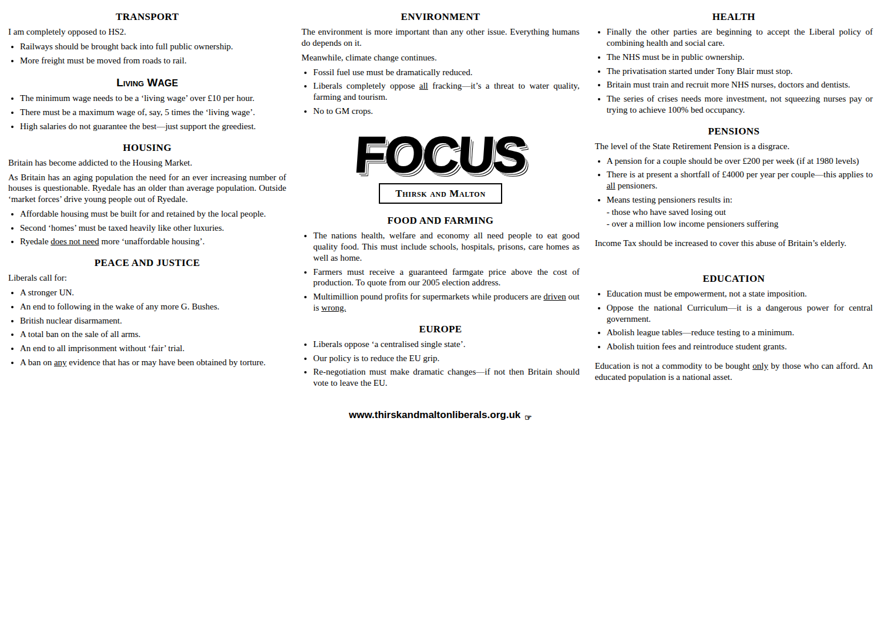Transport
I am completely opposed to HS2.
Railways should be brought back into full public ownership.
More freight must be moved from roads to rail.
Living WAGE
The minimum wage needs to be a ‘living wage’ over £10 per hour.
There must be a maximum wage of, say, 5 times the ‘living wage’.
High salaries do not guarantee the best—just support the greediest.
Housing
Britain has become addicted to the Housing Market.
As Britain has an aging population the need for an ever increasing number of houses is questionable. Ryedale has an older than average population. Outside ‘market forces’ drive young people out of Ryedale.
Affordable housing must be built for and retained by the local people.
Second ‘homes’ must be taxed heavily like other luxuries.
Ryedale does not need more ‘unaffordable housing’.
Peace and Justice
Liberals call for:
A stronger UN.
An end to following in the wake of any more G. Bushes.
British nuclear disarmament.
A total ban on the sale of all arms.
An end to all imprisonment without ‘fair’ trial.
A ban on any evidence that has or may have been obtained by torture.
Environment
The environment is more important than any other issue. Everything humans do depends on it.
Meanwhile, climate change continues.
Fossil fuel use must be dramatically reduced.
Liberals completely oppose all fracking—it’s a threat to water quality, farming and tourism.
No to GM crops.
FOCUS
Thirsk and Malton
Food and Farming
The nations health, welfare and economy all need people to eat good quality food. This must include schools, hospitals, prisons, care homes as well as home.
Farmers must receive a guaranteed farmgate price above the cost of production. To quote from our 2005 election address.
Multimillion pound profits for supermarkets while producers are driven out is wrong.
Europe
Liberals oppose ‘a centralised single state’.
Our policy is to reduce the EU grip.
Re-negotiation must make dramatic changes—if not then Britain should vote to leave the EU.
www.thirskandmaltonliberals.org.uk
☞
Health
Finally the other parties are beginning to accept the Liberal policy of combining health and social care.
The NHS must be in public ownership.
The privatisation started under Tony Blair must stop.
Britain must train and recruit more NHS nurses, doctors and dentists.
The series of crises needs more investment, not squeezing nurses pay or trying to achieve 100% bed occupancy.
Pensions
The level of the State Retirement Pension is a disgrace.
A pension for a couple should be over £200 per week (if at 1980 levels)
There is at present a shortfall of £4000 per year per couple—this applies to all pensioners.
Means testing pensioners results in:
- those who have saved losing out
- over a million low income pensioners suffering
Income Tax should be increased to cover this abuse of Britain’s elderly.
Education
Education must be empowerment, not a state imposition.
Oppose the national Curriculum—it is a dangerous power for central government.
Abolish league tables—reduce testing to a minimum.
Abolish tuition fees and reintroduce student grants.
Education is not a commodity to be bought only by those who can afford. An educated population is a national asset.